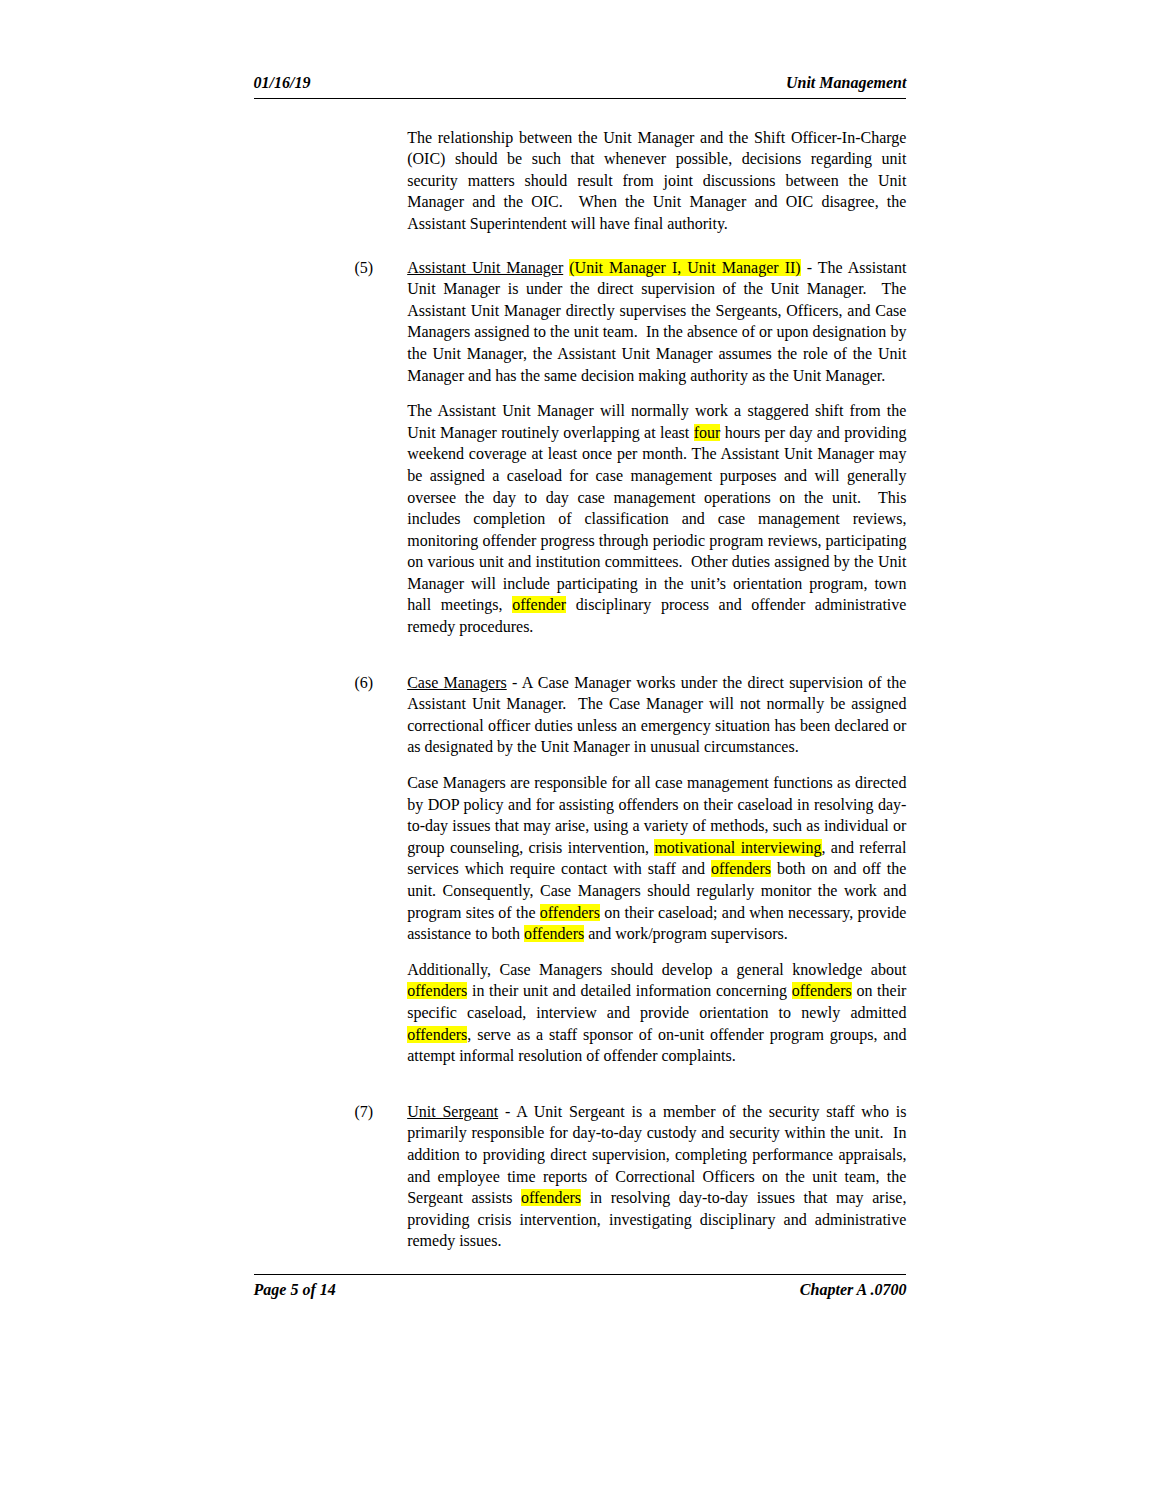01/16/19 Unit Management
The relationship between the Unit Manager and the Shift Officer-In-Charge (OIC) should be such that whenever possible, decisions regarding unit security matters should result from joint discussions between the Unit Manager and the OIC. When the Unit Manager and OIC disagree, the Assistant Superintendent will have final authority.
(5)
Assistant Unit Manager (Unit Manager I, Unit Manager II) - The Assistant Unit Manager is under the direct supervision of the Unit Manager. The Assistant Unit Manager directly supervises the Sergeants, Officers, and Case Managers assigned to the unit team. In the absence of or upon designation by the Unit Manager, the Assistant Unit Manager assumes the role of the Unit Manager and has the same decision making authority as the Unit Manager.
The Assistant Unit Manager will normally work a staggered shift from the Unit Manager routinely overlapping at least four hours per day and providing weekend coverage at least once per month. The Assistant Unit Manager may be assigned a caseload for case management purposes and will generally oversee the day to day case management operations on the unit. This includes completion of classification and case management reviews, monitoring offender progress through periodic program reviews, participating on various unit and institution committees. Other duties assigned by the Unit Manager will include participating in the unit’s orientation program, town hall meetings, offender disciplinary process and offender administrative remedy procedures.
(6)
Case Managers - A Case Manager works under the direct supervision of the Assistant Unit Manager. The Case Manager will not normally be assigned correctional officer duties unless an emergency situation has been declared or as designated by the Unit Manager in unusual circumstances.
Case Managers are responsible for all case management functions as directed by DOP policy and for assisting offenders on their caseload in resolving day-to-day issues that may arise, using a variety of methods, such as individual or group counseling, crisis intervention, motivational interviewing, and referral services which require contact with staff and offenders both on and off the unit. Consequently, Case Managers should regularly monitor the work and program sites of the offenders on their caseload; and when necessary, provide assistance to both offenders and work/program supervisors.
Additionally, Case Managers should develop a general knowledge about offenders in their unit and detailed information concerning offenders on their specific caseload, interview and provide orientation to newly admitted offenders, serve as a staff sponsor of on-unit offender program groups, and attempt informal resolution of offender complaints.
(7)
Unit Sergeant - A Unit Sergeant is a member of the security staff who is primarily responsible for day-to-day custody and security within the unit. In addition to providing direct supervision, completing performance appraisals, and employee time reports of Correctional Officers on the unit team, the Sergeant assists offenders in resolving day-to-day issues that may arise, providing crisis intervention, investigating disciplinary and administrative remedy issues.
Page 5 of 14 Chapter A .0700